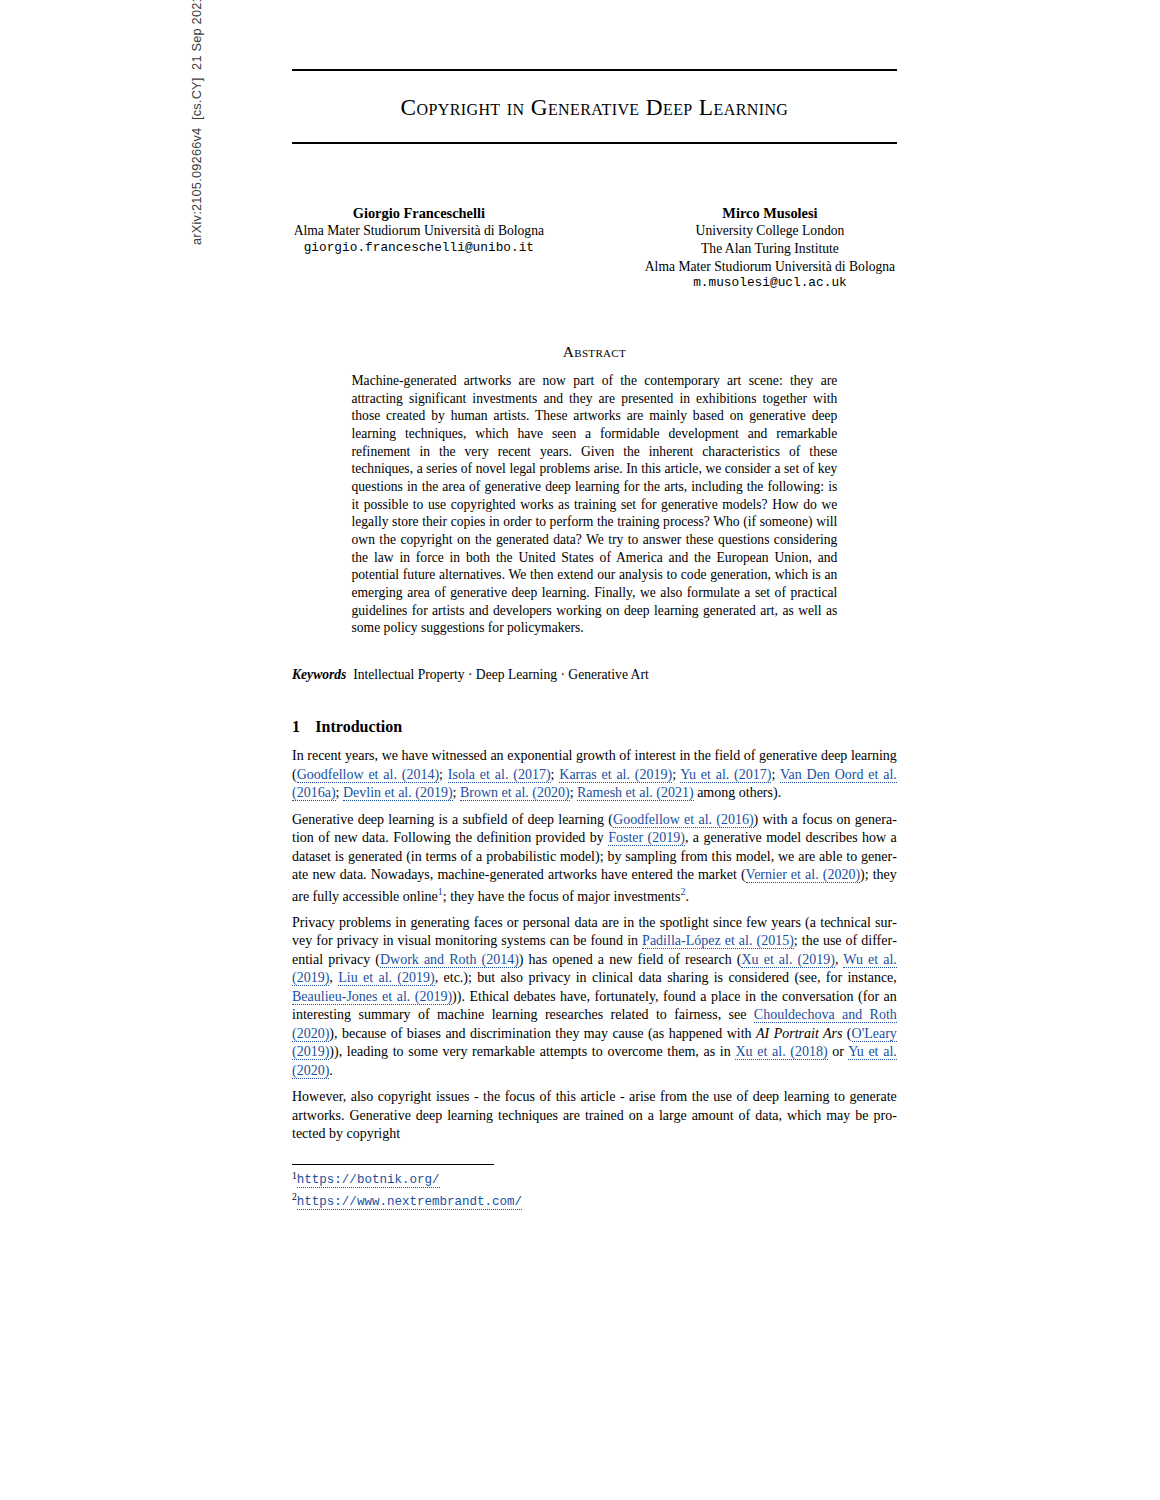arXiv:2105.09266v4 [cs.CY] 21 Sep 2021
Copyright in Generative Deep Learning
Giorgio Franceschelli
Alma Mater Studiorum Università di Bologna
giorgio.franceschelli@unibo.it
Mirco Musolesi
University College London
The Alan Turing Institute
Alma Mater Studiorum Università di Bologna
m.musolesi@ucl.ac.uk
Abstract
Machine-generated artworks are now part of the contemporary art scene: they are attracting significant investments and they are presented in exhibitions together with those created by human artists. These artworks are mainly based on generative deep learning techniques, which have seen a formidable development and remarkable refinement in the very recent years. Given the inherent characteristics of these techniques, a series of novel legal problems arise. In this article, we consider a set of key questions in the area of generative deep learning for the arts, including the following: is it possible to use copyrighted works as training set for generative models? How do we legally store their copies in order to perform the training process? Who (if someone) will own the copyright on the generated data? We try to answer these questions considering the law in force in both the United States of America and the European Union, and potential future alternatives. We then extend our analysis to code generation, which is an emerging area of generative deep learning. Finally, we also formulate a set of practical guidelines for artists and developers working on deep learning generated art, as well as some policy suggestions for policymakers.
Keywords Intellectual Property · Deep Learning · Generative Art
1 Introduction
In recent years, we have witnessed an exponential growth of interest in the field of generative deep learning (Goodfellow et al. (2014); Isola et al. (2017); Karras et al. (2019); Yu et al. (2017); Van Den Oord et al. (2016a); Devlin et al. (2019); Brown et al. (2020); Ramesh et al. (2021) among others).
Generative deep learning is a subfield of deep learning (Goodfellow et al. (2016)) with a focus on generation of new data. Following the definition provided by Foster (2019), a generative model describes how a dataset is generated (in terms of a probabilistic model); by sampling from this model, we are able to generate new data. Nowadays, machine-generated artworks have entered the market (Vernier et al. (2020)); they are fully accessible online1; they have the focus of major investments2.
Privacy problems in generating faces or personal data are in the spotlight since few years (a technical survey for privacy in visual monitoring systems can be found in Padilla-López et al. (2015); the use of differential privacy (Dwork and Roth (2014)) has opened a new field of research (Xu et al. (2019), Wu et al. (2019), Liu et al. (2019), etc.); but also privacy in clinical data sharing is considered (see, for instance, Beaulieu-Jones et al. (2019))). Ethical debates have, fortunately, found a place in the conversation (for an interesting summary of machine learning researches related to fairness, see Chouldechova and Roth (2020)), because of biases and discrimination they may cause (as happened with AI Portrait Ars (O'Leary (2019))), leading to some very remarkable attempts to overcome them, as in Xu et al. (2018) or Yu et al. (2020).
However, also copyright issues - the focus of this article - arise from the use of deep learning to generate artworks. Generative deep learning techniques are trained on a large amount of data, which may be protected by copyright
1https://botnik.org/
2https://www.nextrembrandt.com/